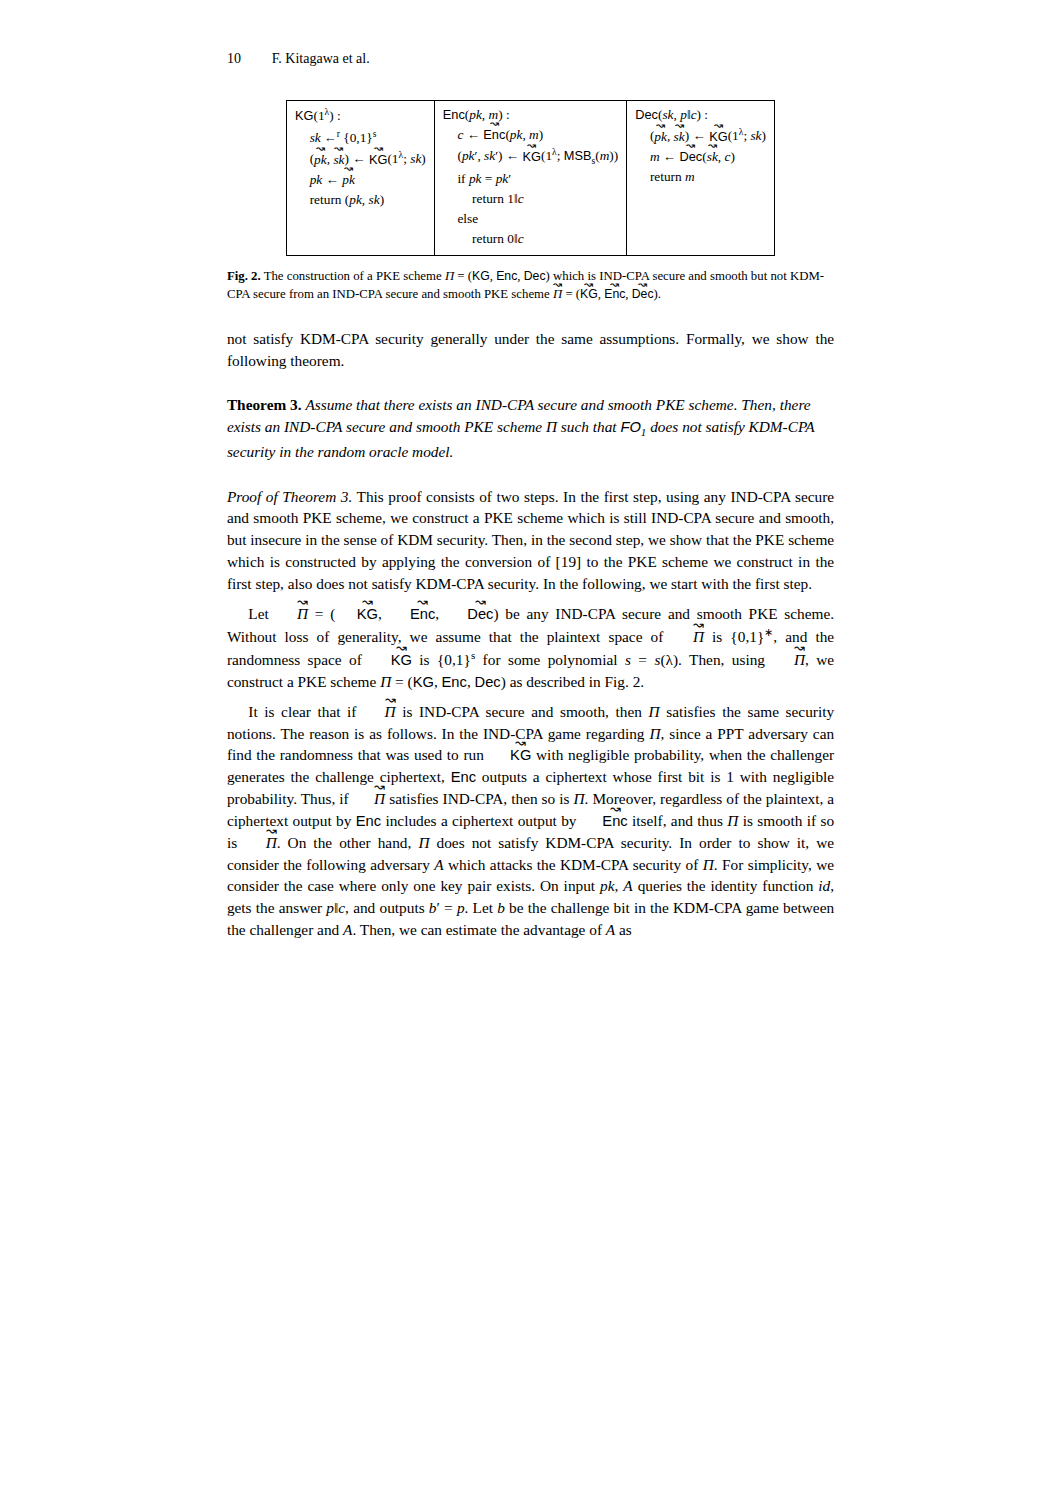10 F. Kitagawa et al.
| KG (1 λ ) : sk ← r {0,1} s ( ↝ pk , ↝ sk ) ← ↝ KG (1 λ ; sk ) pk ← ↝ pk return ( pk , sk ) | Enc ( pk , m ) : c ← ↝ Enc ( pk , m ) ( pk ′, sk ′) ← ↝ KG (1 λ ; MSB s ( m )) if pk = pk ′ return 1‖ c else return 0‖ c | Dec ( sk , p ‖ c ) : ( ↝ pk , ↝ sk ) ← ↝ KG (1 λ ; sk ) m ← ↝ Dec ( ↝ sk , c ) return m |
Fig. 2. The construction of a PKE scheme Π = (KG, Enc, Dec) which is IND-CPA secure and smooth but not KDM-CPA secure from an IND-CPA secure and smooth PKE scheme ↝Π = (↝KG, ↝Enc, ↝Dec).
not satisfy KDM-CPA security generally under the same assumptions. Formally, we show the following theorem.
Theorem 3. Assume that there exists an IND-CPA secure and smooth PKE scheme. Then, there exists an IND-CPA secure and smooth PKE scheme Π such that FO 1 does not satisfy KDM-CPA security in the random oracle model.
Proof of Theorem 3. This proof consists of two steps. In the first step, using any IND-CPA secure and smooth PKE scheme, we construct a PKE scheme which is still IND-CPA secure and smooth, but insecure in the sense of KDM security. Then, in the second step, we show that the PKE scheme which is constructed by applying the conversion of [19] to the PKE scheme we construct in the first step, also does not satisfy KDM-CPA security. In the following, we start with the first step.
Let ↝Π = (↝KG, ↝Enc, ↝Dec) be any IND-CPA secure and smooth PKE scheme. Without loss of generality, we assume that the plaintext space of ↝Π is {0,1}∗, and the randomness space of ↝KG is {0,1}s for some polynomial s = s(λ). Then, using ↝Π, we construct a PKE scheme Π = (KG, Enc, Dec) as described in Fig. 2.
It is clear that if ↝Π is IND-CPA secure and smooth, then Π satisfies the same security notions. The reason is as follows. In the IND-CPA game regarding Π, since a PPT adversary can find the randomness that was used to run ↝KG with negligible probability, when the challenger generates the challenge ciphertext, Enc outputs a ciphertext whose first bit is 1 with negligible probability. Thus, if ↝Π satisfies IND-CPA, then so is Π. Moreover, regardless of the plaintext, a ciphertext output by Enc includes a ciphertext output by ↝Enc itself, and thus Π is smooth if so is ↝Π. On the other hand, Π does not satisfy KDM-CPA security. In order to show it, we consider the following adversary A which attacks the KDM-CPA security of Π. For simplicity, we consider the case where only one key pair exists. On input pk, A queries the identity function id, gets the answer p‖c, and outputs b′ = p. Let b be the challenge bit in the KDM-CPA game between the challenger and A. Then, we can estimate the advantage of A as